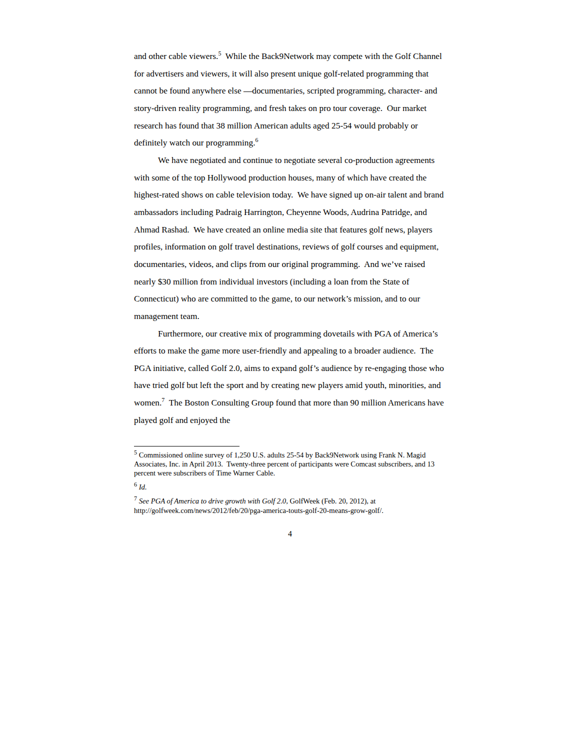and other cable viewers.5 While the Back9Network may compete with the Golf Channel for advertisers and viewers, it will also present unique golf-related programming that cannot be found anywhere else ―documentaries, scripted programming, character- and story-driven reality programming, and fresh takes on pro tour coverage. Our market research has found that 38 million American adults aged 25-54 would probably or definitely watch our programming.6
We have negotiated and continue to negotiate several co-production agreements with some of the top Hollywood production houses, many of which have created the highest-rated shows on cable television today. We have signed up on-air talent and brand ambassadors including Padraig Harrington, Cheyenne Woods, Audrina Patridge, and Ahmad Rashad. We have created an online media site that features golf news, players profiles, information on golf travel destinations, reviews of golf courses and equipment, documentaries, videos, and clips from our original programming. And we’ve raised nearly $30 million from individual investors (including a loan from the State of Connecticut) who are committed to the game, to our network’s mission, and to our management team.
Furthermore, our creative mix of programming dovetails with PGA of America’s efforts to make the game more user-friendly and appealing to a broader audience. The PGA initiative, called Golf 2.0, aims to expand golf’s audience by re-engaging those who have tried golf but left the sport and by creating new players amid youth, minorities, and women.7 The Boston Consulting Group found that more than 90 million Americans have played golf and enjoyed the
5 Commissioned online survey of 1,250 U.S. adults 25-54 by Back9Network using Frank N. Magid Associates, Inc. in April 2013. Twenty-three percent of participants were Comcast subscribers, and 13 percent were subscribers of Time Warner Cable.
6 Id.
7 See PGA of America to drive growth with Golf 2.0, GolfWeek (Feb. 20, 2012), at http://golfweek.com/news/2012/feb/20/pga-america-touts-golf-20-means-grow-golf/.
4